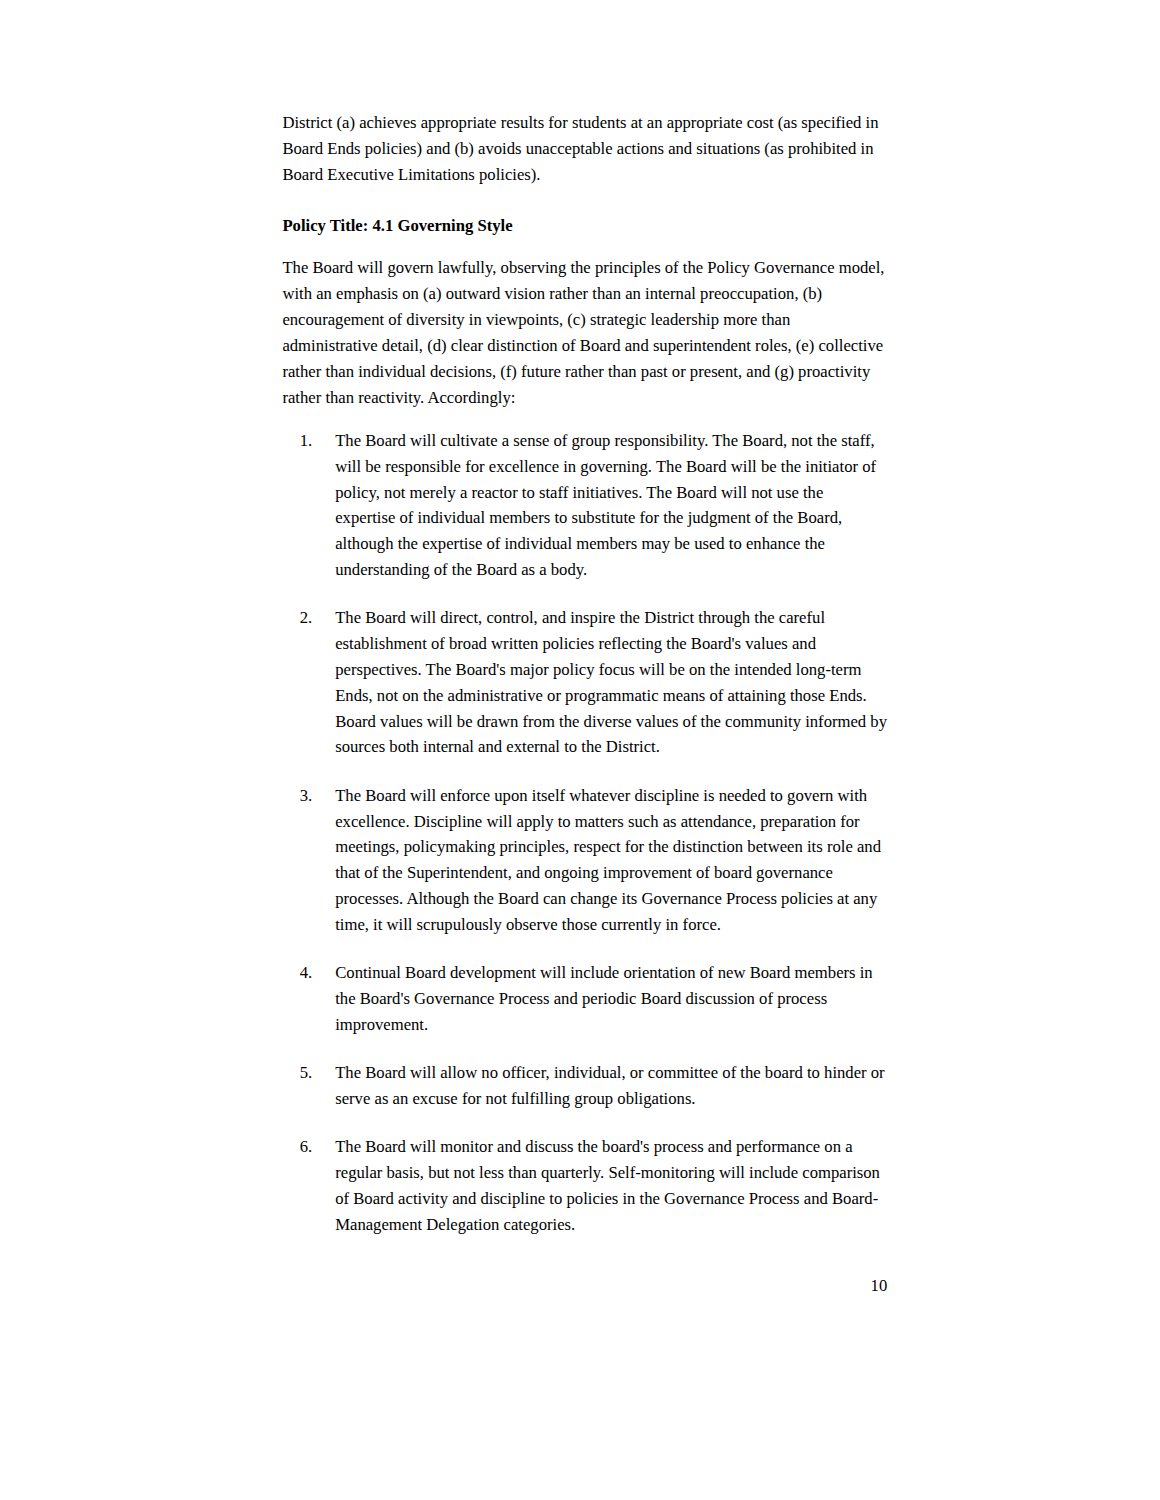District (a) achieves appropriate results for students at an appropriate cost (as specified in Board Ends policies) and (b) avoids unacceptable actions and situations (as prohibited in Board Executive Limitations policies).
Policy Title: 4.1 Governing Style
The Board will govern lawfully, observing the principles of the Policy Governance model, with an emphasis on (a) outward vision rather than an internal preoccupation, (b) encouragement of diversity in viewpoints, (c) strategic leadership more than administrative detail, (d) clear distinction of Board and superintendent roles, (e) collective rather than individual decisions, (f) future rather than past or present, and (g) proactivity rather than reactivity. Accordingly:
The Board will cultivate a sense of group responsibility. The Board, not the staff, will be responsible for excellence in governing. The Board will be the initiator of policy, not merely a reactor to staff initiatives. The Board will not use the expertise of individual members to substitute for the judgment of the Board, although the expertise of individual members may be used to enhance the understanding of the Board as a body.
The Board will direct, control, and inspire the District through the careful establishment of broad written policies reflecting the Board's values and perspectives. The Board's major policy focus will be on the intended long-term Ends, not on the administrative or programmatic means of attaining those Ends. Board values will be drawn from the diverse values of the community informed by sources both internal and external to the District.
The Board will enforce upon itself whatever discipline is needed to govern with excellence. Discipline will apply to matters such as attendance, preparation for meetings, policymaking principles, respect for the distinction between its role and that of the Superintendent, and ongoing improvement of board governance processes. Although the Board can change its Governance Process policies at any time, it will scrupulously observe those currently in force.
Continual Board development will include orientation of new Board members in the Board's Governance Process and periodic Board discussion of process improvement.
The Board will allow no officer, individual, or committee of the board to hinder or serve as an excuse for not fulfilling group obligations.
The Board will monitor and discuss the board's process and performance on a regular basis, but not less than quarterly. Self-monitoring will include comparison of Board activity and discipline to policies in the Governance Process and Board-Management Delegation categories.
10